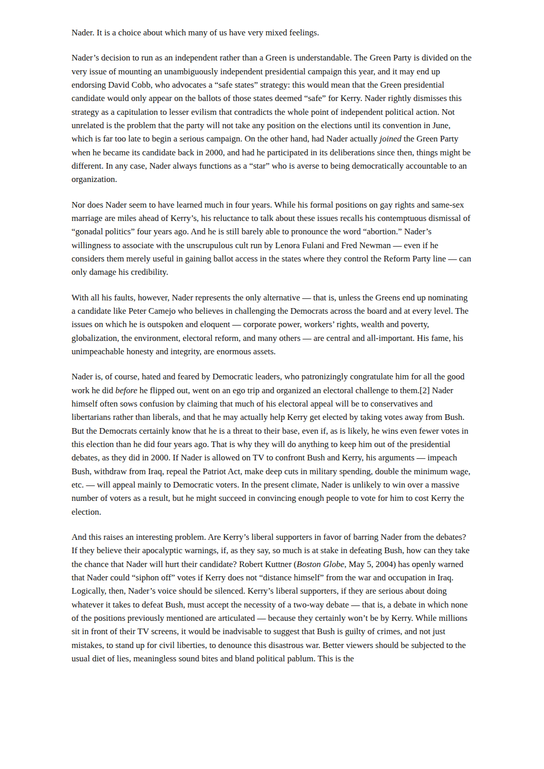Nader. It is a choice about which many of us have very mixed feelings.
Nader’s decision to run as an independent rather than a Green is understandable. The Green Party is divided on the very issue of mounting an unambiguously independent presidential campaign this year, and it may end up endorsing David Cobb, who advocates a “safe states” strategy: this would mean that the Green presidential candidate would only appear on the ballots of those states deemed “safe” for Kerry. Nader rightly dismisses this strategy as a capitulation to lesser evilism that contradicts the whole point of independent political action. Not unrelated is the problem that the party will not take any position on the elections until its convention in June, which is far too late to begin a serious campaign. On the other hand, had Nader actually joined the Green Party when he became its candidate back in 2000, and had he participated in its deliberations since then, things might be different. In any case, Nader always functions as a “star” who is averse to being democratically accountable to an organization.
Nor does Nader seem to have learned much in four years. While his formal positions on gay rights and same-sex marriage are miles ahead of Kerry’s, his reluctance to talk about these issues recalls his contemptuous dismissal of “gonadal politics” four years ago. And he is still barely able to pronounce the word “abortion.” Nader’s willingness to associate with the unscrupulous cult run by Lenora Fulani and Fred Newman — even if he considers them merely useful in gaining ballot access in the states where they control the Reform Party line — can only damage his credibility.
With all his faults, however, Nader represents the only alternative — that is, unless the Greens end up nominating a candidate like Peter Camejo who believes in challenging the Democrats across the board and at every level. The issues on which he is outspoken and eloquent — corporate power, workers’ rights, wealth and poverty, globalization, the environment, electoral reform, and many others — are central and all-important. His fame, his unimpeachable honesty and integrity, are enormous assets.
Nader is, of course, hated and feared by Democratic leaders, who patronizingly congratulate him for all the good work he did before he flipped out, went on an ego trip and organized an electoral challenge to them.[2] Nader himself often sows confusion by claiming that much of his electoral appeal will be to conservatives and libertarians rather than liberals, and that he may actually help Kerry get elected by taking votes away from Bush. But the Democrats certainly know that he is a threat to their base, even if, as is likely, he wins even fewer votes in this election than he did four years ago. That is why they will do anything to keep him out of the presidential debates, as they did in 2000. If Nader is allowed on TV to confront Bush and Kerry, his arguments — impeach Bush, withdraw from Iraq, repeal the Patriot Act, make deep cuts in military spending, double the minimum wage, etc. — will appeal mainly to Democratic voters. In the present climate, Nader is unlikely to win over a massive number of voters as a result, but he might succeed in convincing enough people to vote for him to cost Kerry the election.
And this raises an interesting problem. Are Kerry’s liberal supporters in favor of barring Nader from the debates? If they believe their apocalyptic warnings, if, as they say, so much is at stake in defeating Bush, how can they take the chance that Nader will hurt their candidate? Robert Kuttner (Boston Globe, May 5, 2004) has openly warned that Nader could “siphon off” votes if Kerry does not “distance himself” from the war and occupation in Iraq. Logically, then, Nader’s voice should be silenced. Kerry’s liberal supporters, if they are serious about doing whatever it takes to defeat Bush, must accept the necessity of a two-way debate — that is, a debate in which none of the positions previously mentioned are articulated — because they certainly won’t be by Kerry. While millions sit in front of their TV screens, it would be inadvisable to suggest that Bush is guilty of crimes, and not just mistakes, to stand up for civil liberties, to denounce this disastrous war. Better viewers should be subjected to the usual diet of lies, meaningless sound bites and bland political pablum. This is the